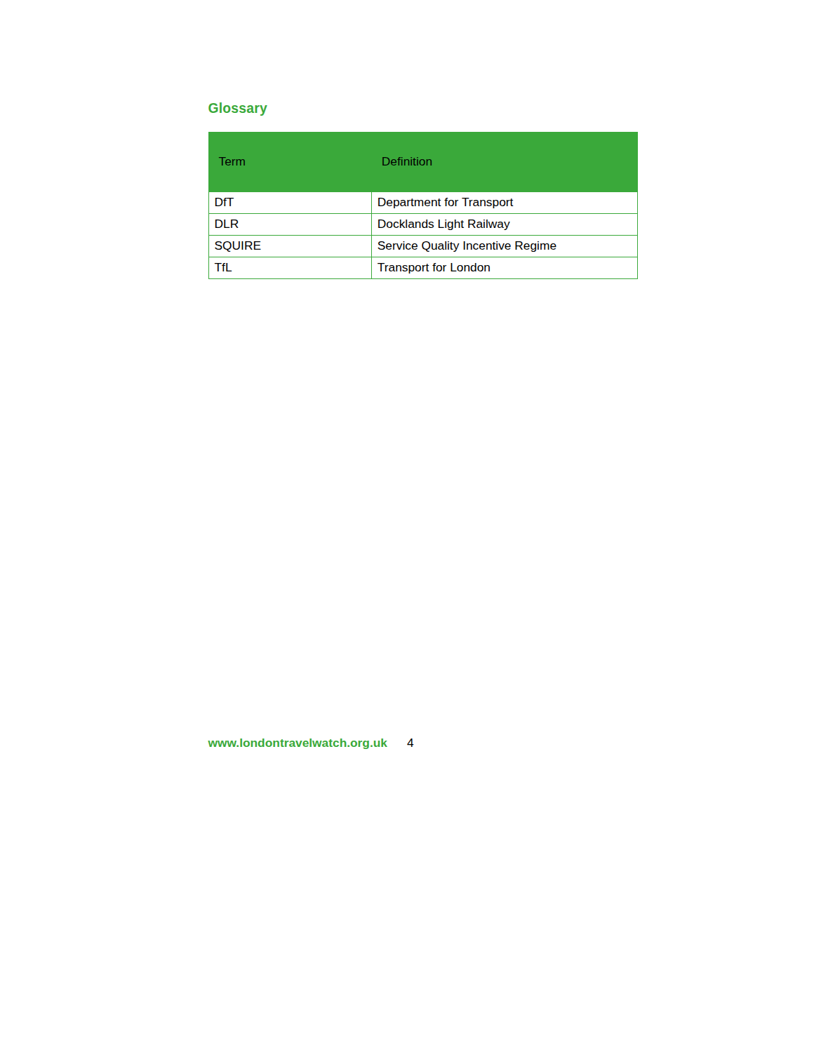Glossary
| Term | Definition |
| --- | --- |
| DfT | Department for Transport |
| DLR | Docklands Light Railway |
| SQUIRE | Service Quality Incentive Regime |
| TfL | Transport for London |
www.londontravelwatch.org.uk4